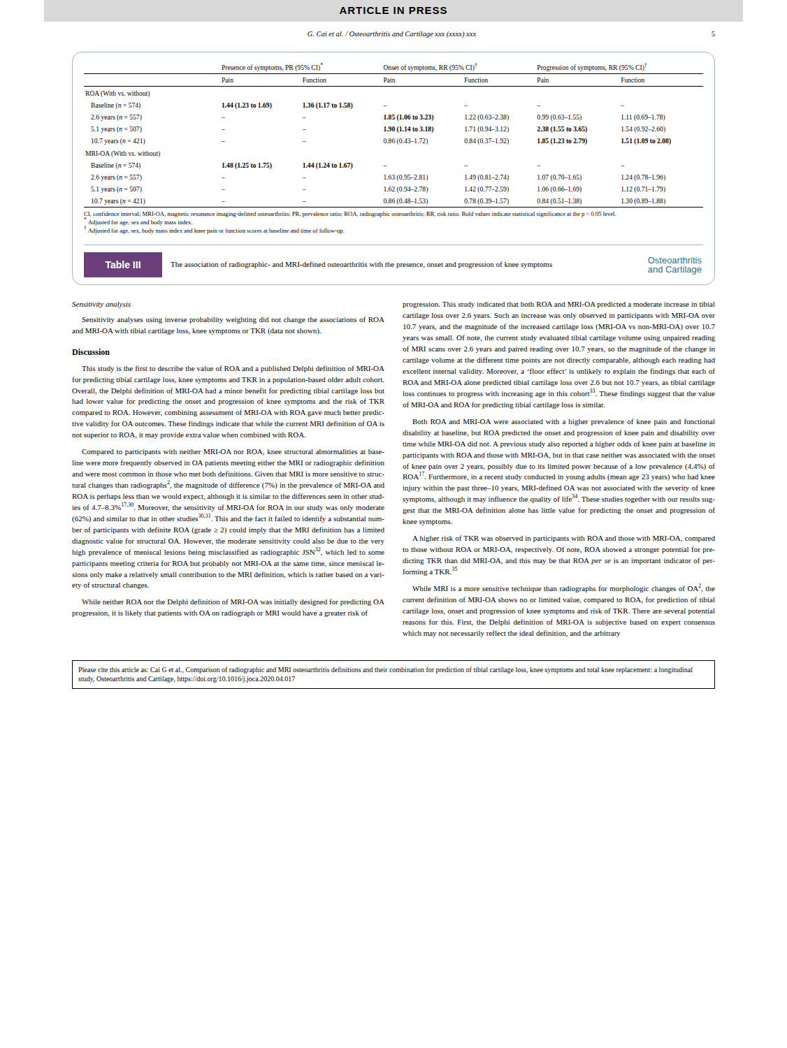ARTICLE IN PRESS
G. Cai et al. / Osteoarthritis and Cartilage xxx (xxxx) xxx
5
| | Presence of symptoms, PR (95% CI) * | Onset of symptoms, RR (95% CI) † | Progression of symptoms, RR (95% CI) † |
| --- | --- | --- | --- |
| | Pain | Function | Pain | Function | Pain | Function |
| ROA (With vs. without) | | | | | | |
| Baseline ( n = 574) | 1.44 (1.23 to 1.69) | 1.36 (1.17 to 1.58) | – | – | – | – |
| 2.6 years ( n = 557) | – | – | 1.85 (1.06 to 3.23) | 1.22 (0.63–2.38) | 0.99 (0.63–1.55) | 1.11 (0.69–1.78) |
| 5.1 years ( n = 507) | – | – | 1.90 (1.14 to 3.18) | 1.71 (0.94–3.12) | 2.38 (1.55 to 3.65) | 1.54 (0.92–2.60) |
| 10.7 years ( n = 421) | – | – | 0.86 (0.43–1.72) | 0.84 (0.37–1.92) | 1.85 (1.23 to 2.79) | 1.51 (1.09 to 2.08) |
| MRI-OA (With vs. without) | | | | | | |
| Baseline ( n = 574) | 1.48 (1.25 to 1.75) | 1.44 (1.24 to 1.67) | – | – | – | – |
| 2.6 years ( n = 557) | – | – | 1.63 (0.95–2.81) | 1.49 (0.81–2.74) | 1.07 (0.70–1.65) | 1.24 (0.78–1.96) |
| 5.1 years ( n = 507) | – | – | 1.62 (0.94–2.78) | 1.42 (0.77–2.59) | 1.06 (0.66–1.69) | 1.12 (0.71–1.79) |
| 10.7 years ( n = 421) | – | – | 0.86 (0.48–1.53) | 0.78 (0.39–1.57) | 0.84 (0.51–1.38) | 1.30 (0.89–1.88) |
CI, confidence interval; MRI-OA, magnetic resonance imaging-defined osteoarthritis; PR, prevalence ratio; ROA, radiographic osteoarthritis; RR, risk ratio. Bold values indicate statistical significance at the p < 0.05 level.
* Adjusted for age, sex and body mass index.
† Adjusted for age, sex, body mass index and knee pain or function scores at baseline and time of follow-up.
Table III
The association of radiographic- and MRI-defined osteoarthritis with the presence, onset and progression of knee symptoms
Osteoarthritis and Cartilage
Sensitivity analysis
Sensitivity analyses using inverse probability weighting did not change the associations of ROA and MRI-OA with tibial cartilage loss, knee symptoms or TKR (data not shown).
Discussion
This study is the first to describe the value of ROA and a published Delphi definition of MRI-OA for predicting tibial cartilage loss, knee symptoms and TKR in a population-based older adult cohort. Overall, the Delphi definition of MRI-OA had a minor benefit for predicting tibial cartilage loss but had lower value for predicting the onset and progression of knee symptoms and the risk of TKR compared to ROA. However, combining assessment of MRI-OA with ROA gave much better predictive validity for OA outcomes. These findings indicate that while the current MRI definition of OA is not superior to ROA, it may provide extra value when combined with ROA.
Compared to participants with neither MRI-OA nor ROA, knee structural abnormalities at baseline were more frequently observed in OA patients meeting either the MRI or radiographic definition and were most common in those who met both definitions. Given that MRI is more sensitive to structural changes than radiographs2, the magnitude of difference (7%) in the prevalence of MRI-OA and ROA is perhaps less than we would expect, although it is similar to the differences seen in other studies of 4.7–8.3%17,30. Moreover, the sensitivity of MRI-OA for ROA in our study was only moderate (62%) and similar to that in other studies30,31. This and the fact it failed to identify a substantial number of participants with definite ROA (grade ≥ 2) could imply that the MRI definition has a limited diagnostic value for structural OA. However, the moderate sensitivity could also be due to the very high prevalence of meniscal lesions being misclassified as radiographic JSN32, which led to some participants meeting criteria for ROA but probably not MRI-OA at the same time, since meniscal lesions only make a relatively small contribution to the MRI definition, which is rather based on a variety of structural changes.
While neither ROA nor the Delphi definition of MRI-OA was initially designed for predicting OA progression, it is likely that patients with OA on radiograph or MRI would have a greater risk of
progression. This study indicated that both ROA and MRI-OA predicted a moderate increase in tibial cartilage loss over 2.6 years. Such an increase was only observed in participants with MRI-OA over 10.7 years, and the magnitude of the increased cartilage loss (MRI-OA vs non-MRI-OA) over 10.7 years was small. Of note, the current study evaluated tibial cartilage volume using unpaired reading of MRI scans over 2.6 years and paired reading over 10.7 years, so the magnitude of the change in cartilage volume at the different time points are not directly comparable, although each reading had excellent internal validity. Moreover, a ‘floor effect’ is unlikely to explain the findings that each of ROA and MRI-OA alone predicted tibial cartilage loss over 2.6 but not 10.7 years, as tibial cartilage loss continues to progress with increasing age in this cohort33. These findings suggest that the value of MRI-OA and ROA for predicting tibial cartilage loss is similar.
Both ROA and MRI-OA were associated with a higher prevalence of knee pain and functional disability at baseline, but ROA predicted the onset and progression of knee pain and disability over time while MRI-OA did not. A previous study also reported a higher odds of knee pain at baseline in participants with ROA and those with MRI-OA, but in that case neither was associated with the onset of knee pain over 2 years, possibly due to its limited power because of a low prevalence (4.4%) of ROA17. Furthermore, in a recent study conducted in young adults (mean age 23 years) who had knee injury within the past three–10 years, MRI-defined OA was not associated with the severity of knee symptoms, although it may influence the quality of life34. These studies together with our results suggest that the MRI-OA definition alone has little value for predicting the onset and progression of knee symptoms.
A higher risk of TKR was observed in participants with ROA and those with MRI-OA, compared to those without ROA or MRI-OA, respectively. Of note, ROA showed a stronger potential for predicting TKR than did MRI-OA, and this may be that ROA per se is an important indicator of performing a TKR.35
While MRI is a more sensitive technique than radiographs for morphologic changes of OA2, the current definition of MRI-OA shows no or limited value, compared to ROA, for prediction of tibial cartilage loss, onset and progression of knee symptoms and risk of TKR. There are several potential reasons for this. First, the Delphi definition of MRI-OA is subjective based on expert consensus which may not necessarily reflect the ideal definition, and the arbitrary
Please cite this article as: Cai G et al., Comparison of radiographic and MRI osteoarthritis definitions and their combination for prediction of tibial cartilage loss, knee symptoms and total knee replacement: a longitudinal study, Osteoarthritis and Cartilage, https://doi.org/10.1016/j.joca.2020.04.017